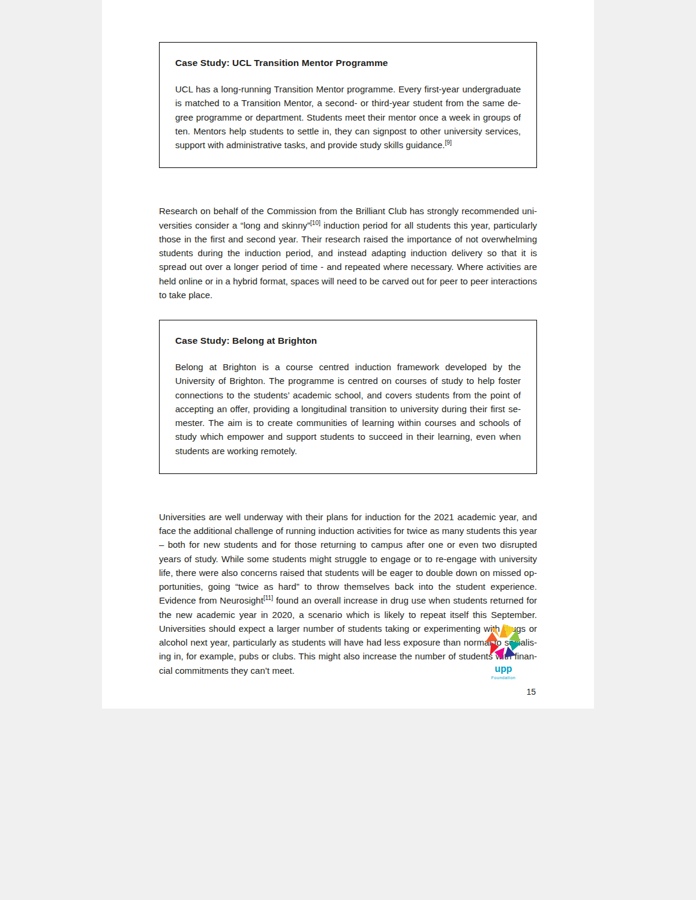Case Study: UCL Transition Mentor Programme
UCL has a long-running Transition Mentor programme. Every first-year undergraduate is matched to a Transition Mentor, a second- or third-year student from the same degree programme or department. Students meet their mentor once a week in groups of ten. Mentors help students to settle in, they can signpost to other university services, support with administrative tasks, and provide study skills guidance.[9]
Research on behalf of the Commission from the Brilliant Club has strongly recommended universities consider a “long and skinny”[10] induction period for all students this year, particularly those in the first and second year. Their research raised the importance of not overwhelming students during the induction period, and instead adapting induction delivery so that it is spread out over a longer period of time - and repeated where necessary. Where activities are held online or in a hybrid format, spaces will need to be carved out for peer to peer interactions to take place.
Case Study: Belong at Brighton
Belong at Brighton is a course centred induction framework developed by the University of Brighton. The programme is centred on courses of study to help foster connections to the students’ academic school, and covers students from the point of accepting an offer, providing a longitudinal transition to university during their first semester. The aim is to create communities of learning within courses and schools of study which empower and support students to succeed in their learning, even when students are working remotely.
Universities are well underway with their plans for induction for the 2021 academic year, and face the additional challenge of running induction activities for twice as many students this year – both for new students and for those returning to campus after one or even two disrupted years of study. While some students might struggle to engage or to re-engage with university life, there were also concerns raised that students will be eager to double down on missed opportunities, going “twice as hard” to throw themselves back into the student experience. Evidence from Neurosight[11] found an overall increase in drug use when students returned for the new academic year in 2020, a scenario which is likely to repeat itself this September. Universities should expect a larger number of students taking or experimenting with drugs or alcohol next year, particularly as students will have had less exposure than normal to socialising in, for example, pubs or clubs. This might also increase the number of students with financial commitments they can’t meet.
upp Foundation
15